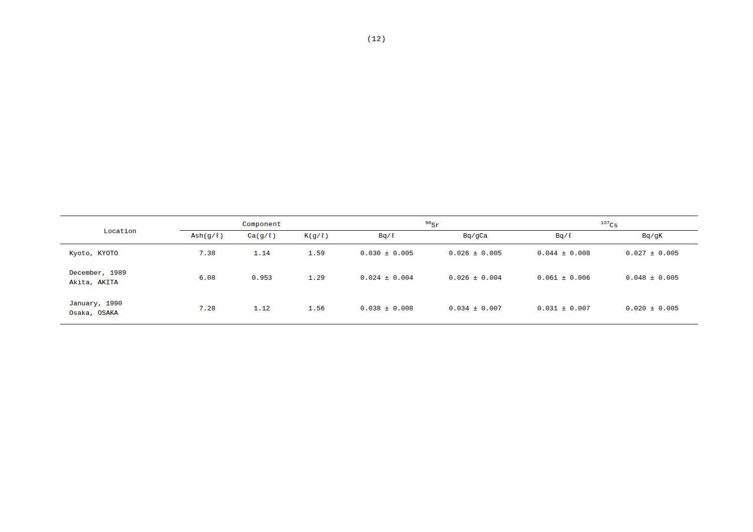(12)
| Location | Component | 90 Sr | 137 Cs |
| --- | --- | --- | --- |
| Ash(g/ℓ) | Ca(g/ℓ) | K(g/ℓ) | Bq/ℓ | Bq/gCa | Bq/ℓ | Bq/gK |
| Kyoto, KYOTO | 7.38 | 1.14 | 1.59 | 0.030 ± 0.005 | 0.026 ± 0.005 | 0.044 ± 0.008 | 0.027 ± 0.005 |
| December, 1989 Akita, AKITA | 6.08 | 0.953 | 1.29 | 0.024 ± 0.004 | 0.026 ± 0.004 | 0.061 ± 0.006 | 0.048 ± 0.005 |
| January, 1990 Osaka, OSAKA | 7.28 | 1.12 | 1.56 | 0.038 ± 0.008 | 0.034 ± 0.007 | 0.031 ± 0.007 | 0.020 ± 0.005 |